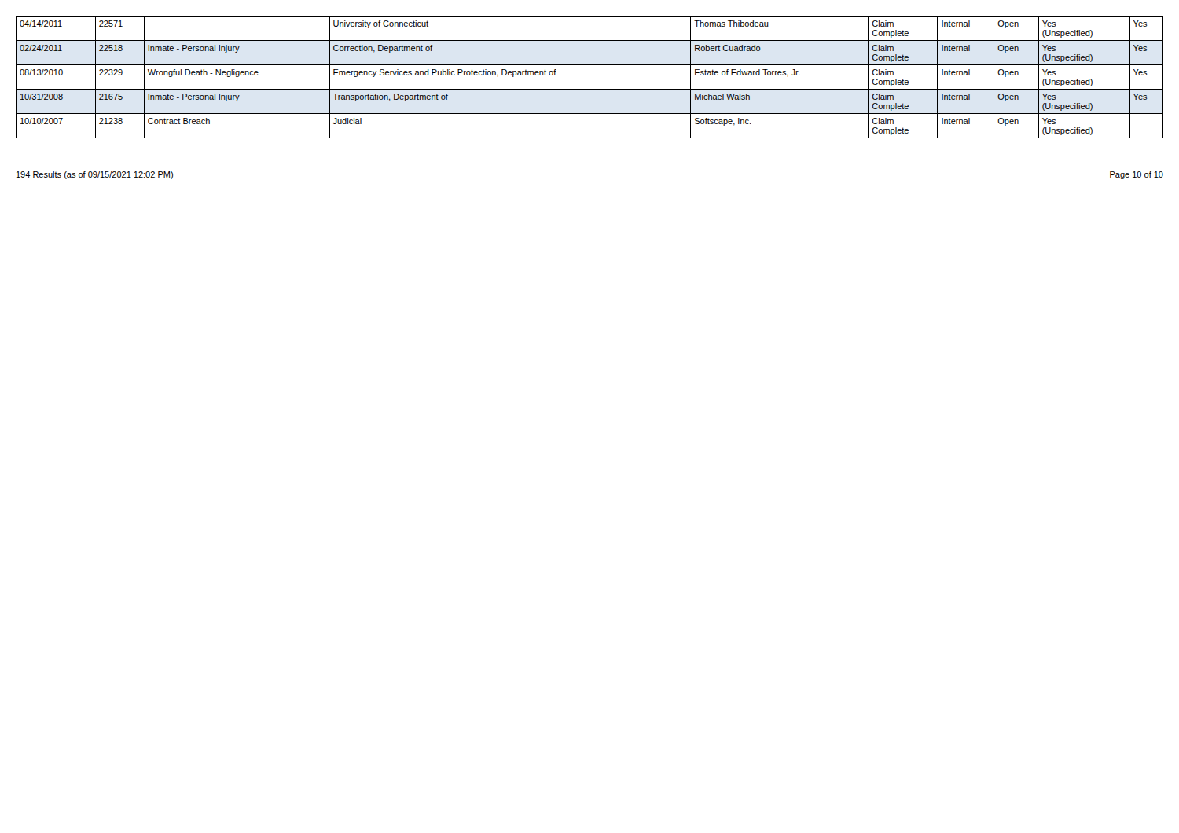| 04/14/2011 | 22571 | | University of Connecticut | Thomas Thibodeau | Claim Complete | Internal | Open | Yes (Unspecified) | Yes |
| 02/24/2011 | 22518 | Inmate - Personal Injury | Correction, Department of | Robert Cuadrado | Claim Complete | Internal | Open | Yes (Unspecified) | Yes |
| 08/13/2010 | 22329 | Wrongful Death - Negligence | Emergency Services and Public Protection, Department of | Estate of Edward Torres, Jr. | Claim Complete | Internal | Open | Yes (Unspecified) | Yes |
| 10/31/2008 | 21675 | Inmate - Personal Injury | Transportation, Department of | Michael Walsh | Claim Complete | Internal | Open | Yes (Unspecified) | Yes |
| 10/10/2007 | 21238 | Contract Breach | Judicial | Softscape, Inc. | Claim Complete | Internal | Open | Yes (Unspecified) | |
194 Results (as of 09/15/2021 12:02 PM) Page 10 of 10